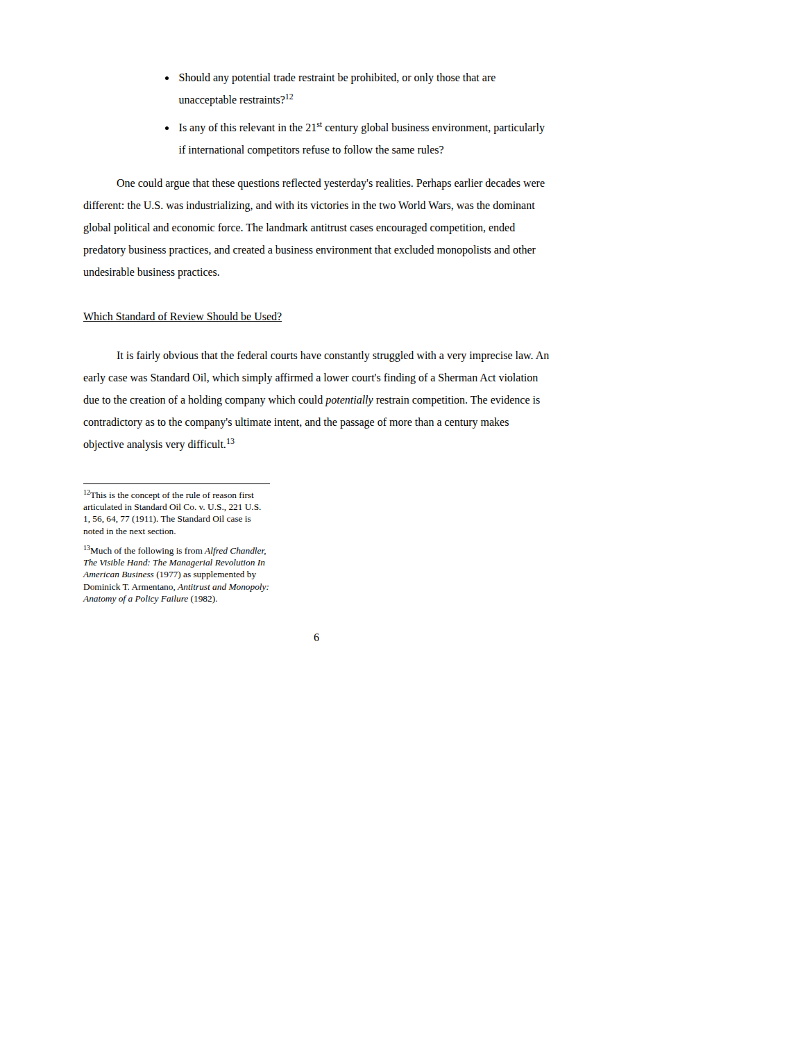Should any potential trade restraint be prohibited, or only those that are unacceptable restraints?12
Is any of this relevant in the 21st century global business environment, particularly if international competitors refuse to follow the same rules?
One could argue that these questions reflected yesterday's realities. Perhaps earlier decades were different: the U.S. was industrializing, and with its victories in the two World Wars, was the dominant global political and economic force. The landmark antitrust cases encouraged competition, ended predatory business practices, and created a business environment that excluded monopolists and other undesirable business practices.
Which Standard of Review Should be Used?
It is fairly obvious that the federal courts have constantly struggled with a very imprecise law. An early case was Standard Oil, which simply affirmed a lower court's finding of a Sherman Act violation due to the creation of a holding company which could potentially restrain competition. The evidence is contradictory as to the company's ultimate intent, and the passage of more than a century makes objective analysis very difficult.13
12This is the concept of the rule of reason first articulated in Standard Oil Co. v. U.S., 221 U.S. 1, 56, 64, 77 (1911). The Standard Oil case is noted in the next section.
13Much of the following is from Alfred Chandler, The Visible Hand: The Managerial Revolution In American Business (1977) as supplemented by Dominick T. Armentano, Antitrust and Monopoly: Anatomy of a Policy Failure (1982).
6